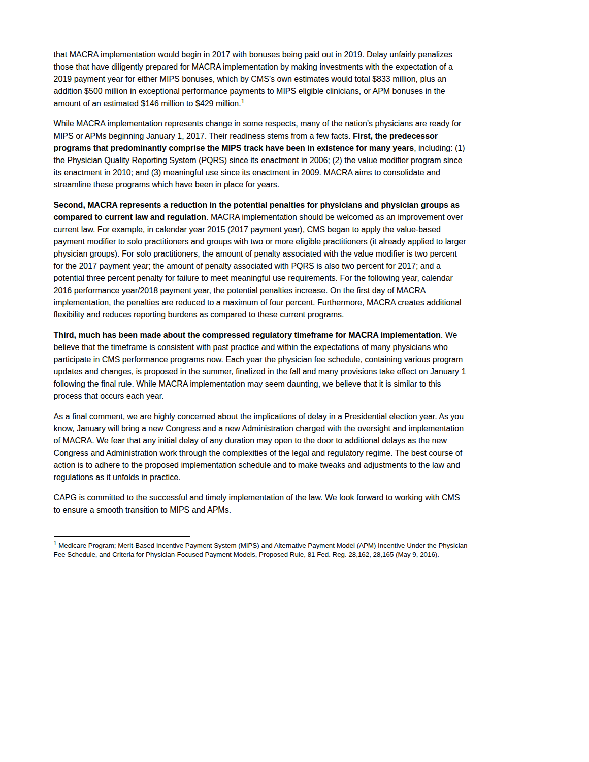that MACRA implementation would begin in 2017 with bonuses being paid out in 2019. Delay unfairly penalizes those that have diligently prepared for MACRA implementation by making investments with the expectation of a 2019 payment year for either MIPS bonuses, which by CMS’s own estimates would total $833 million, plus an addition $500 million in exceptional performance payments to MIPS eligible clinicians, or APM bonuses in the amount of an estimated $146 million to $429 million.1
While MACRA implementation represents change in some respects, many of the nation’s physicians are ready for MIPS or APMs beginning January 1, 2017. Their readiness stems from a few facts. First, the predecessor programs that predominantly comprise the MIPS track have been in existence for many years, including: (1) the Physician Quality Reporting System (PQRS) since its enactment in 2006; (2) the value modifier program since its enactment in 2010; and (3) meaningful use since its enactment in 2009. MACRA aims to consolidate and streamline these programs which have been in place for years.
Second, MACRA represents a reduction in the potential penalties for physicians and physician groups as compared to current law and regulation. MACRA implementation should be welcomed as an improvement over current law. For example, in calendar year 2015 (2017 payment year), CMS began to apply the value-based payment modifier to solo practitioners and groups with two or more eligible practitioners (it already applied to larger physician groups). For solo practitioners, the amount of penalty associated with the value modifier is two percent for the 2017 payment year; the amount of penalty associated with PQRS is also two percent for 2017; and a potential three percent penalty for failure to meet meaningful use requirements. For the following year, calendar 2016 performance year/2018 payment year, the potential penalties increase. On the first day of MACRA implementation, the penalties are reduced to a maximum of four percent. Furthermore, MACRA creates additional flexibility and reduces reporting burdens as compared to these current programs.
Third, much has been made about the compressed regulatory timeframe for MACRA implementation. We believe that the timeframe is consistent with past practice and within the expectations of many physicians who participate in CMS performance programs now. Each year the physician fee schedule, containing various program updates and changes, is proposed in the summer, finalized in the fall and many provisions take effect on January 1 following the final rule. While MACRA implementation may seem daunting, we believe that it is similar to this process that occurs each year.
As a final comment, we are highly concerned about the implications of delay in a Presidential election year. As you know, January will bring a new Congress and a new Administration charged with the oversight and implementation of MACRA. We fear that any initial delay of any duration may open to the door to additional delays as the new Congress and Administration work through the complexities of the legal and regulatory regime. The best course of action is to adhere to the proposed implementation schedule and to make tweaks and adjustments to the law and regulations as it unfolds in practice.
CAPG is committed to the successful and timely implementation of the law. We look forward to working with CMS to ensure a smooth transition to MIPS and APMs.
1 Medicare Program; Merit-Based Incentive Payment System (MIPS) and Alternative Payment Model (APM) Incentive Under the Physician Fee Schedule, and Criteria for Physician-Focused Payment Models, Proposed Rule, 81 Fed. Reg. 28,162, 28,165 (May 9, 2016).